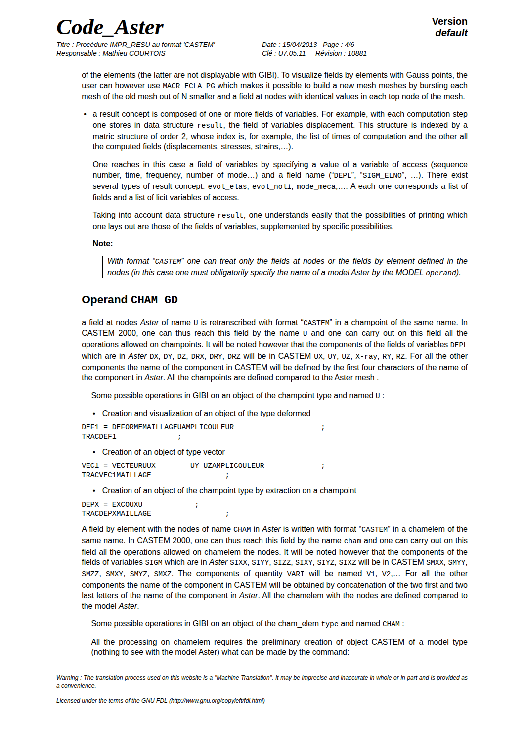Version
default
Code_Aster
| Titre : Procédure IMPR_RESU au format 'CASTEM' | Date : 15/04/2013 Page : 4/6 |
| Responsable : Mathieu COURTOIS | Clé : U7.05.11 Révision : 10881 |
of the elements (the latter are not displayable with GIBI). To visualize fields by elements with Gauss points, the user can however use MACR_ECLA_PG which makes it possible to build a new mesh meshes by bursting each mesh of the old mesh out of N smaller and a field at nodes with identical values in each top node of the mesh.
a result concept is composed of one or more fields of variables. For example, with each computation step one stores in data structure result, the field of variables displacement. This structure is indexed by a matric structure of order 2, whose index is, for example, the list of times of computation and the other all the computed fields (displacements, stresses, strains,…).
One reaches in this case a field of variables by specifying a value of a variable of access (sequence number, time, frequency, number of mode…) and a field name (“DEPL”, “SIGM_ELNO”, …). There exist several types of result concept: evol_elas, evol_noli, mode_meca,…. A each one corresponds a list of fields and a list of licit variables of access.
Taking into account data structure result, one understands easily that the possibilities of printing which one lays out are those of the fields of variables, supplemented by specific possibilities.
Note:
With format “CASTEM” one can treat only the fields at nodes or the fields by element defined in the nodes (in this case one must obligatorily specify the name of a model Aster by the MODEL operand).
Operand CHAM_GD
a field at nodes Aster of name U is retranscribed with format “CASTEM” in a champoint of the same name. In CASTEM 2000, one can thus reach this field by the name U and one can carry out on this field all the operations allowed on champoints. It will be noted however that the components of the fields of variables DEPL which are in Aster DX, DY, DZ, DRX, DRY, DRZ will be in CASTEM UX, UY, UZ, X-ray, RY, RZ. For all the other components the name of the component in CASTEM will be defined by the first four characters of the name of the component in Aster. All the champoints are defined compared to the Aster mesh .
Some possible operations in GIBI on an object of the champoint type and named U :
Creation and visualization of an object of the type deformed
DEF1 = DEFORMEMAILLAGEUAMPLICOULEUR ; TRACDEF1 ;
Creation of an object of type vector
VEC1 = VECTEURUUX UY UZAMPLICOULEUR ; TRACVEC1MAILLAGE ;
Creation of an object of the champoint type by extraction on a champoint
DEPX = EXCOUXU ; TRACDEPXMAILLAGE ;
A field by element with the nodes of name CHAM in Aster is written with format “CASTEM” in a chamelem of the same name. In CASTEM 2000, one can thus reach this field by the name cham and one can carry out on this field all the operations allowed on chamelem the nodes. It will be noted however that the components of the fields of variables SIGM which are in Aster SIXX, SIYY, SIZZ, SIXY, SIYZ, SIXZ will be in CASTEM SMXX, SMYY, SMZZ, SMXY, SMYZ, SMXZ. The components of quantity VARI will be named V1, V2,… For all the other components the name of the component in CASTEM will be obtained by concatenation of the two first and two last letters of the name of the component in Aster. All the chamelem with the nodes are defined compared to the model Aster.
Some possible operations in GIBI on an object of the cham_elem type and named CHAM :
All the processing on chamelem requires the preliminary creation of object CASTEM of a model type (nothing to see with the model Aster) what can be made by the command:
Warning : The translation process used on this website is a "Machine Translation". It may be imprecise and inaccurate in whole or in part and is provided as a convenience.
Licensed under the terms of the GNU FDL (http://www.gnu.org/copyleft/fdl.html)